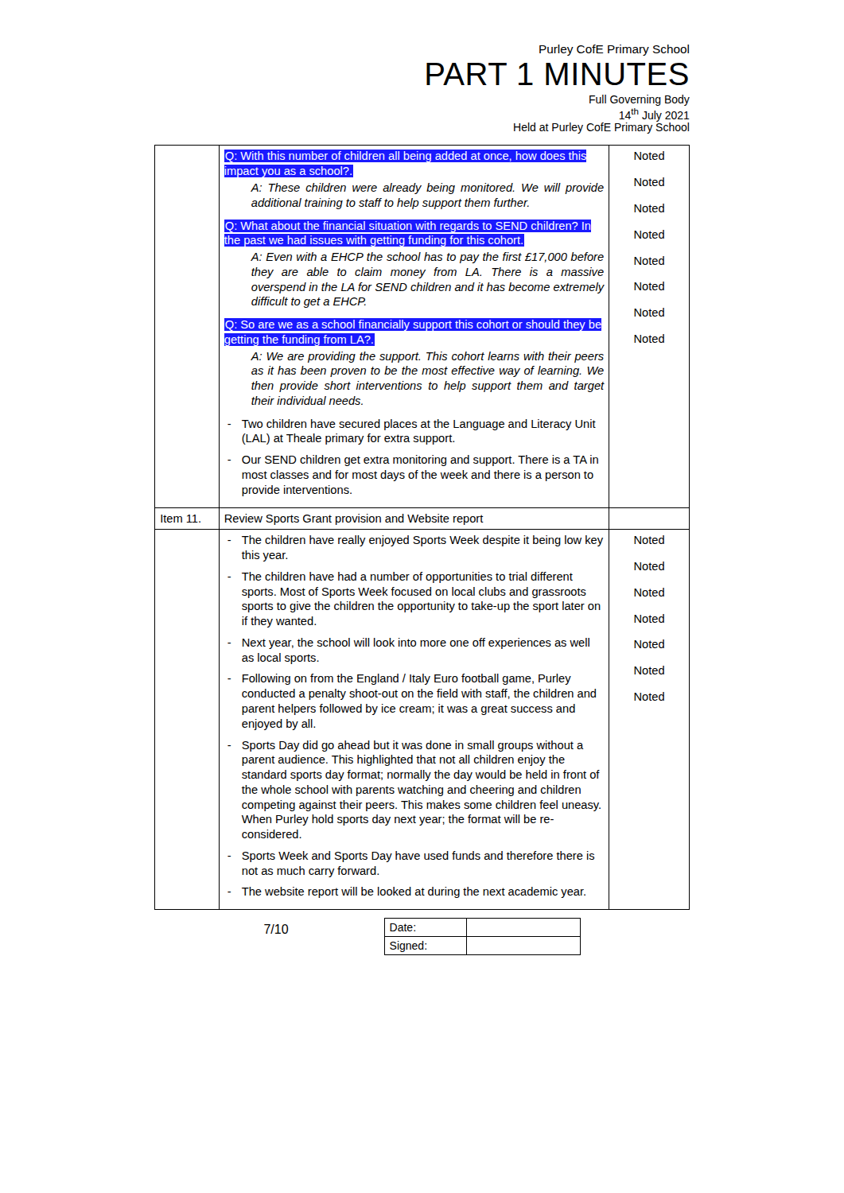Purley CofE Primary School
PART 1 MINUTES
Full Governing Body
14th July 2021
Held at Purley CofE Primary School
| | Q: With this number of children all being added at once, how does this impact you as a school?. A: These children were already being monitored. We will provide additional training to staff to help support them further. Q: What about the financial situation with regards to SEND children? In the past we had issues with getting funding for this cohort. A: Even with a EHCP the school has to pay the first £17,000 before they are able to claim money from LA. There is a massive overspend in the LA for SEND children and it has become extremely difficult to get a EHCP. Q: So are we as a school financially support this cohort or should they be getting the funding from LA?. A: We are providing the support. This cohort learns with their peers as it has been proven to be the most effective way of learning. We then provide short interventions to help support them and target their individual needs. Two children have secured places at the Language and Literacy Unit (LAL) at Theale primary for extra support. Our SEND children get extra monitoring and support. There is a TA in most classes and for most days of the week and there is a person to provide interventions. | Noted Noted Noted Noted Noted Noted Noted Noted |
| Item 11. | Review Sports Grant provision and Website report | |
| | The children have really enjoyed Sports Week despite it being low key this year. The children have had a number of opportunities to trial different sports. Most of Sports Week focused on local clubs and grassroots sports to give the children the opportunity to take-up the sport later on if they wanted. Next year, the school will look into more one off experiences as well as local sports. Following on from the England / Italy Euro football game, Purley conducted a penalty shoot-out on the field with staff, the children and parent helpers followed by ice cream; it was a great success and enjoyed by all. Sports Day did go ahead but it was done in small groups without a parent audience. This highlighted that not all children enjoy the standard sports day format; normally the day would be held in front of the whole school with parents watching and cheering and children competing against their peers. This makes some children feel uneasy. When Purley hold sports day next year; the format will be re-considered. Sports Week and Sports Day have used funds and therefore there is not as much carry forward. The website report will be looked at during the next academic year. | Noted Noted Noted Noted Noted Noted Noted |
7/10
| Date: | |
| Signed: | |